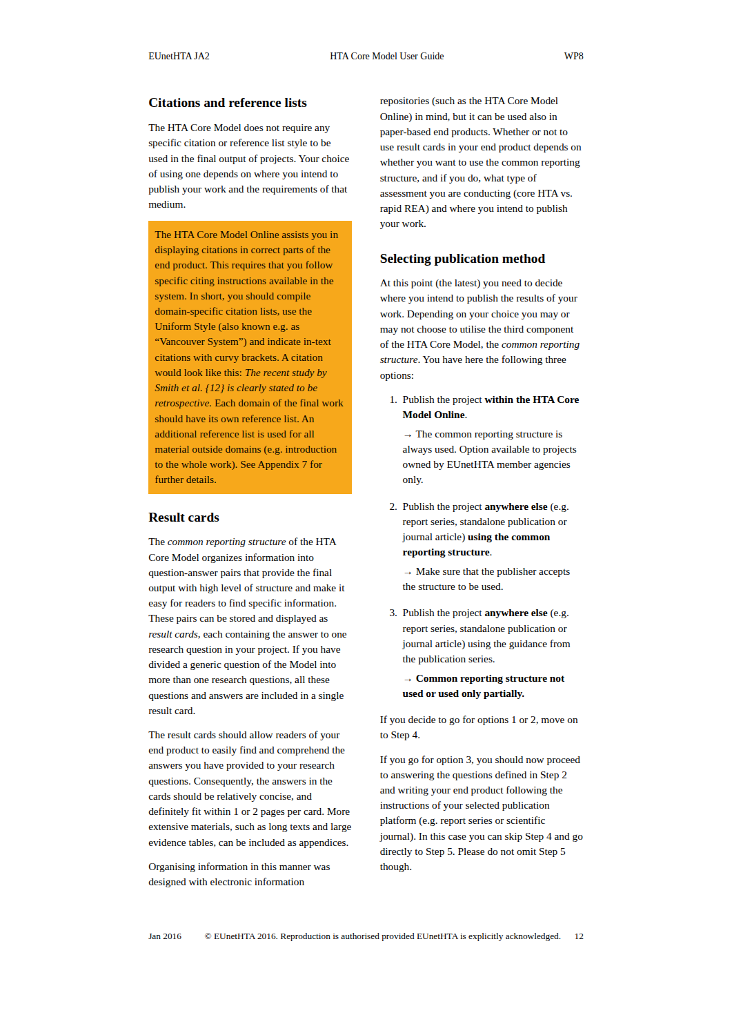EUnetHTA JA2
HTA Core Model User Guide
WP8
Citations and reference lists
The HTA Core Model does not require any specific citation or reference list style to be used in the final output of projects. Your choice of using one depends on where you intend to publish your work and the requirements of that medium.
The HTA Core Model Online assists you in displaying citations in correct parts of the end product. This requires that you follow specific citing instructions available in the system. In short, you should compile domain-specific citation lists, use the Uniform Style (also known e.g. as “Vancouver System”) and indicate in-text citations with curvy brackets. A citation would look like this: The recent study by Smith et al. {12} is clearly stated to be retrospective. Each domain of the final work should have its own reference list. An additional reference list is used for all material outside domains (e.g. introduction to the whole work). See Appendix 7 for further details.
Result cards
The common reporting structure of the HTA Core Model organizes information into question-answer pairs that provide the final output with high level of structure and make it easy for readers to find specific information. These pairs can be stored and displayed as result cards, each containing the answer to one research question in your project. If you have divided a generic question of the Model into more than one research questions, all these questions and answers are included in a single result card.
The result cards should allow readers of your end product to easily find and comprehend the answers you have provided to your research questions. Consequently, the answers in the cards should be relatively concise, and definitely fit within 1 or 2 pages per card. More extensive materials, such as long texts and large evidence tables, can be included as appendices.
Organising information in this manner was designed with electronic information repositories (such as the HTA Core Model Online) in mind, but it can be used also in paper-based end products. Whether or not to use result cards in your end product depends on whether you want to use the common reporting structure, and if you do, what type of assessment you are conducting (core HTA vs. rapid REA) and where you intend to publish your work.
Selecting publication method
At this point (the latest) you need to decide where you intend to publish the results of your work. Depending on your choice you may or may not choose to utilise the third component of the HTA Core Model, the common reporting structure. You have here the following three options:
Publish the project within the HTA Core Model Online. → The common reporting structure is always used. Option available to projects owned by EUnetHTA member agencies only.
Publish the project anywhere else (e.g. report series, standalone publication or journal article) using the common reporting structure. → Make sure that the publisher accepts the structure to be used.
Publish the project anywhere else (e.g. report series, standalone publication or journal article) using the guidance from the publication series. → Common reporting structure not used or used only partially.
If you decide to go for options 1 or 2, move on to Step 4.
If you go for option 3, you should now proceed to answering the questions defined in Step 2 and writing your end product following the instructions of your selected publication platform (e.g. report series or scientific journal). In this case you can skip Step 4 and go directly to Step 5. Please do not omit Step 5 though.
Jan 2016
© EUnetHTA 2016. Reproduction is authorised provided EUnetHTA is explicitly acknowledged.
12